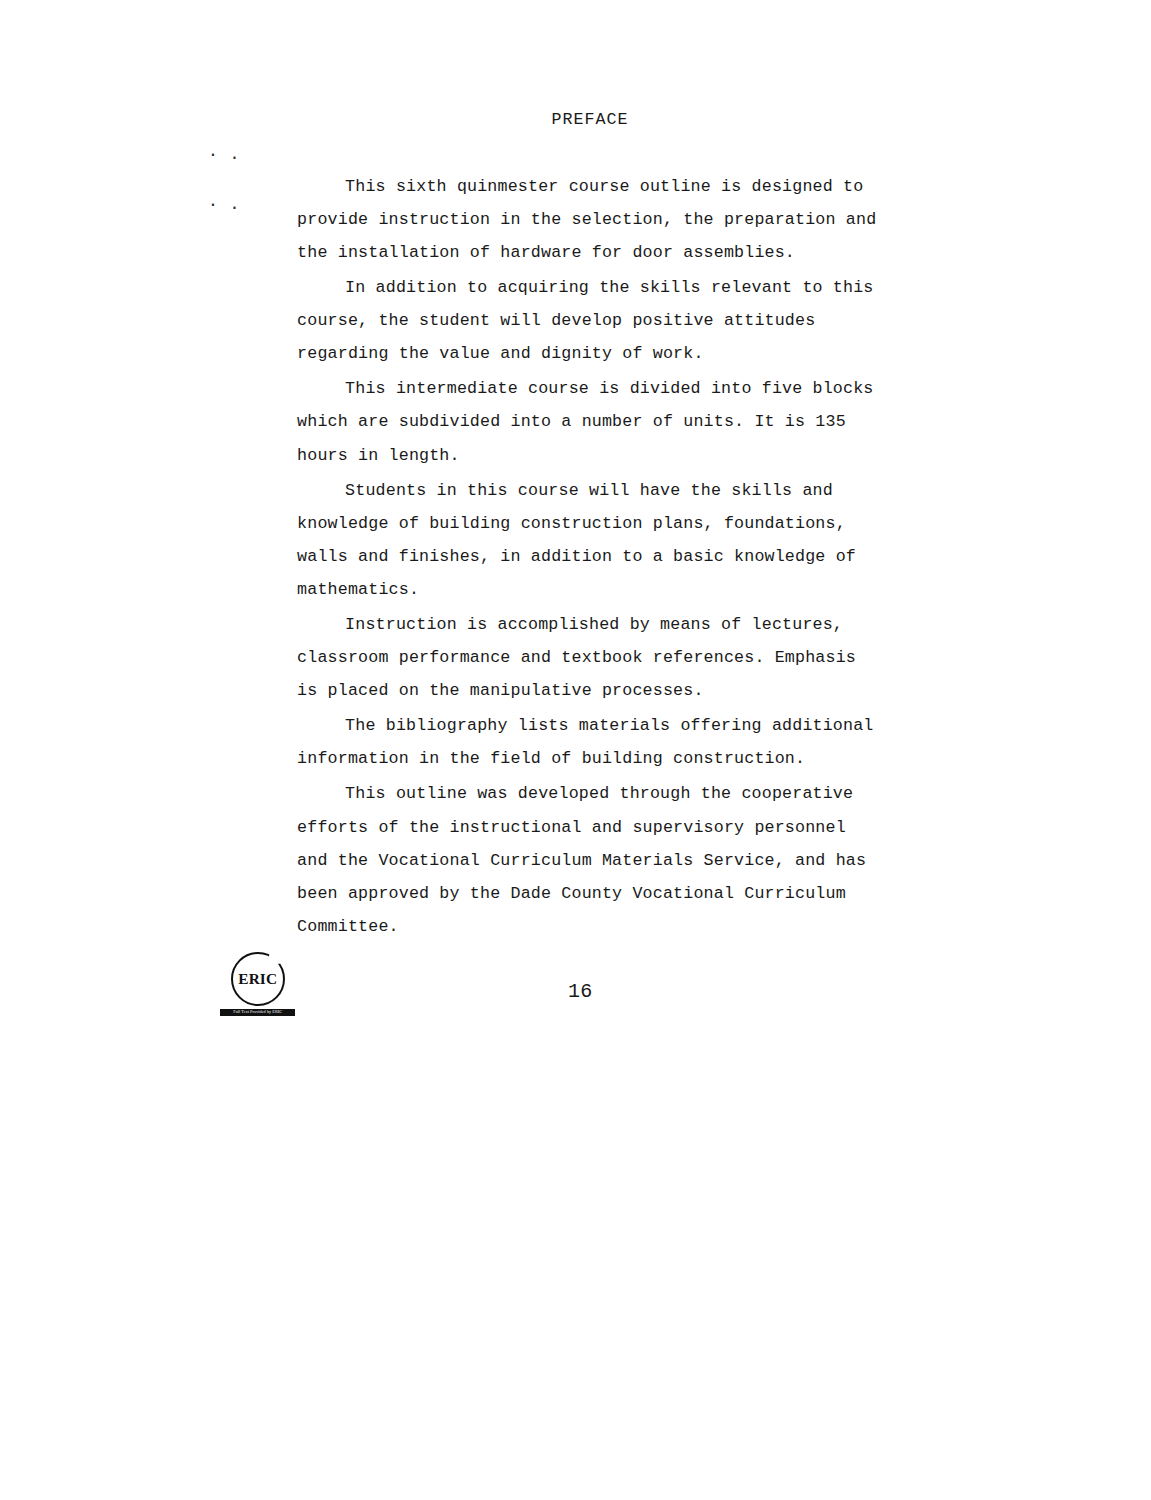· . · .
PREFACE
This sixth quinmester course outline is designed to provide instruction in the selection, the preparation and the installation of hardware for door assemblies.
In addition to acquiring the skills relevant to this course, the student will develop positive attitudes regarding the value and dignity of work.
This intermediate course is divided into five blocks which are subdivided into a number of units. It is 135 hours in length.
Students in this course will have the skills and knowledge of building construction plans, foundations, walls and finishes, in addition to a basic knowledge of mathematics.
Instruction is accomplished by means of lectures, classroom performance and textbook references. Emphasis is placed on the manipulative processes.
The bibliography lists materials offering additional information in the field of building construction.
This outline was developed through the cooperative efforts of the instructional and supervisory personnel and the Vocational Curriculum Materials Service, and has been approved by the Dade County Vocational Curriculum Committee.
16
ERIC
Full Text Provided by ERIC